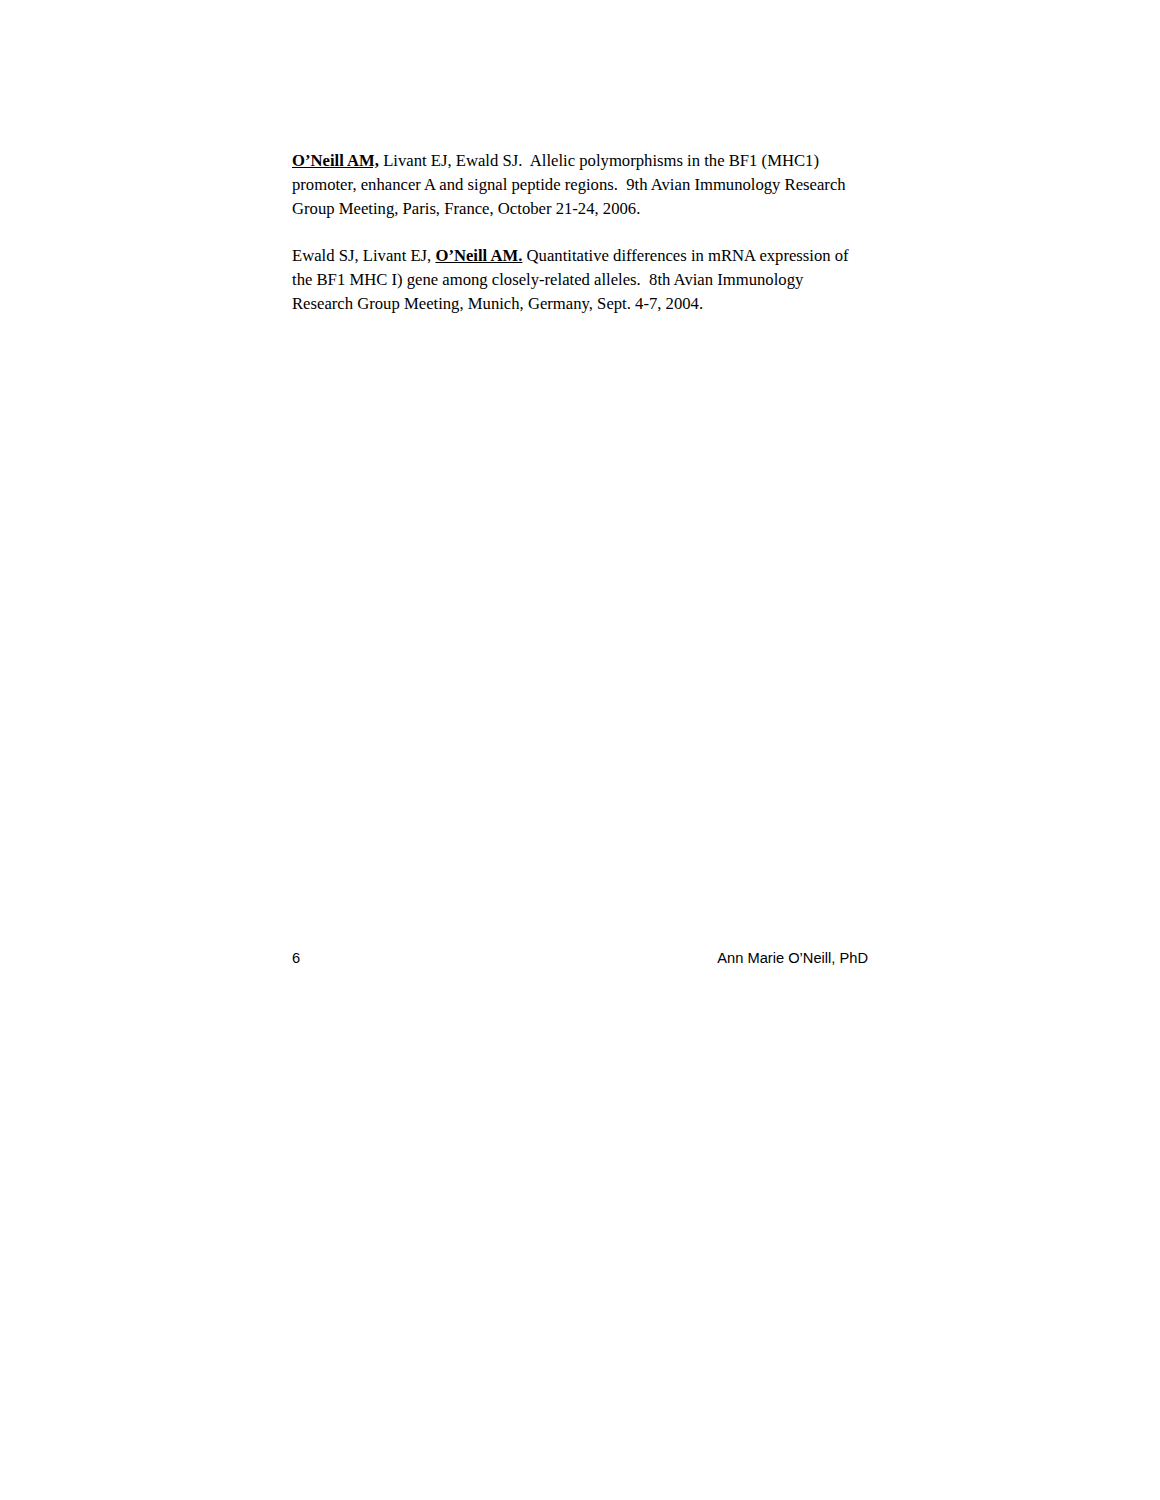O’Neill AM, Livant EJ, Ewald SJ. Allelic polymorphisms in the BF1 (MHC1) promoter, enhancer A and signal peptide regions. 9th Avian Immunology Research Group Meeting, Paris, France, October 21-24, 2006.
Ewald SJ, Livant EJ, O’Neill AM. Quantitative differences in mRNA expression of the BF1 MHC I) gene among closely-related alleles. 8th Avian Immunology Research Group Meeting, Munich, Germany, Sept. 4-7, 2004.
6 Ann Marie O’Neill, PhD